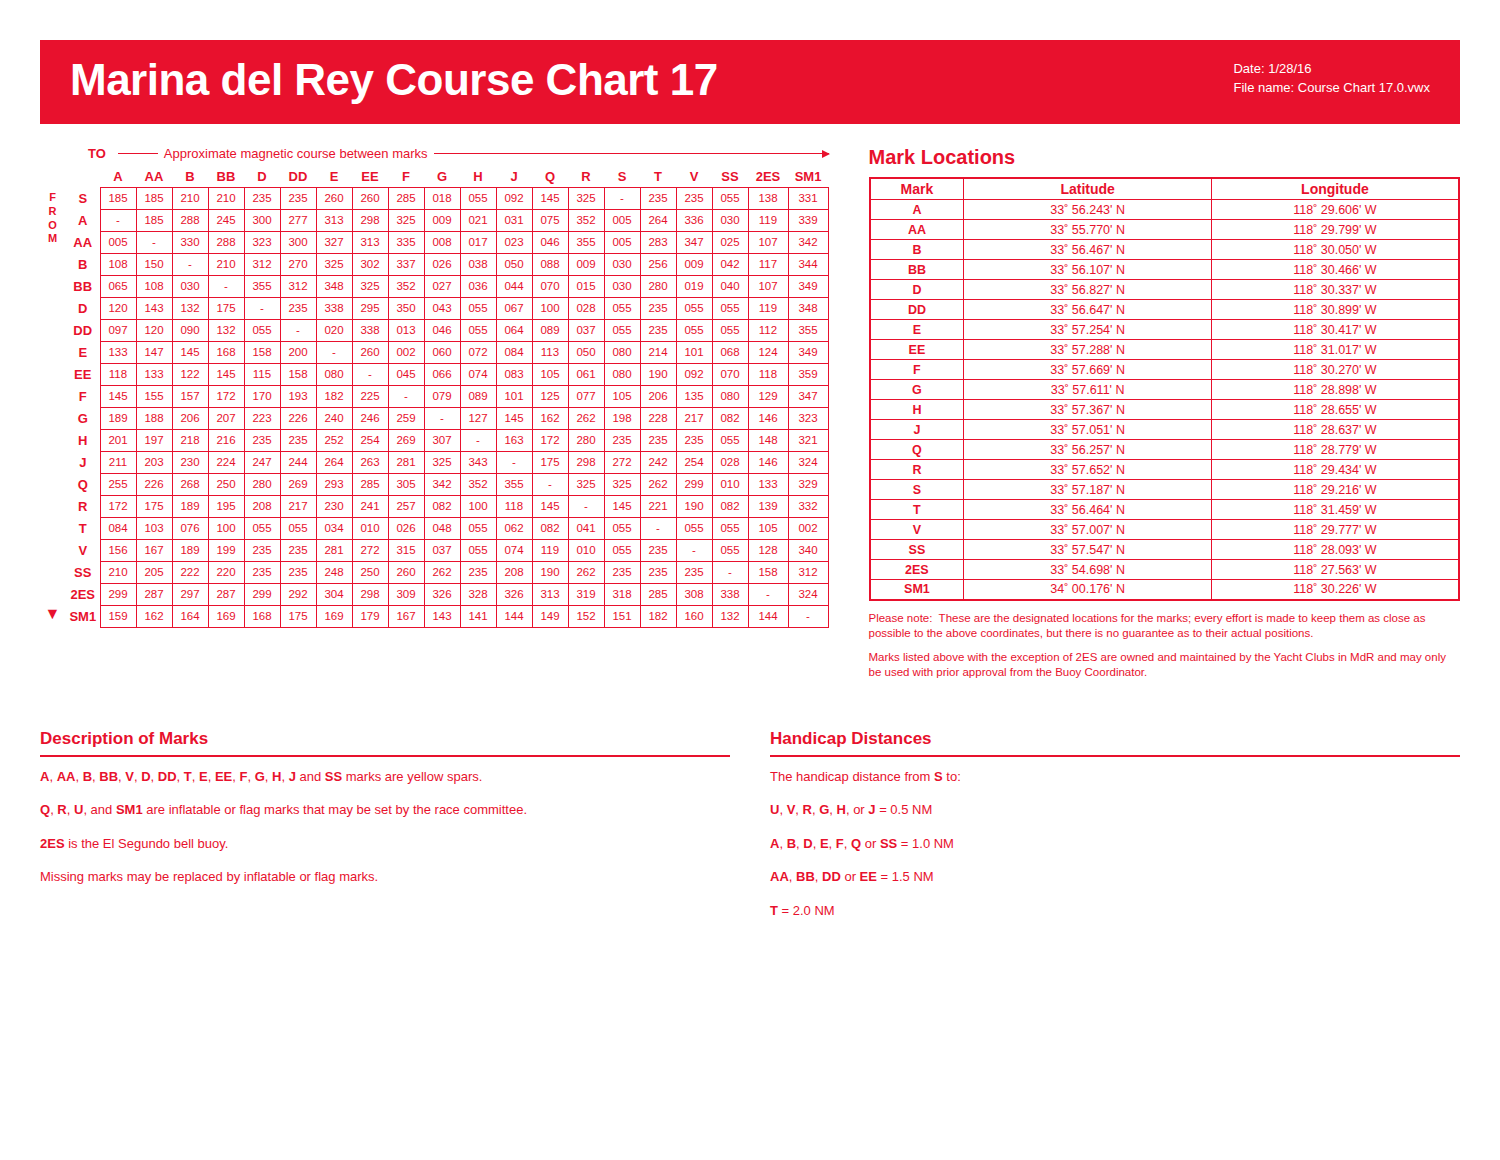Marina del Rey Course Chart 17
Date: 1/28/16
File name: Course Chart 17.0.vwx
TO Approximate magnetic course between marks
FROM ▼
| | A | AA | B | BB | D | DD | E | EE | F | G | H | J | Q | R | S | T | V | SS | 2ES | SM1 |
| --- | --- | --- | --- | --- | --- | --- | --- | --- | --- | --- | --- | --- | --- | --- | --- | --- | --- | --- | --- | --- |
| S | 185 | 185 | 210 | 210 | 235 | 235 | 260 | 260 | 285 | 018 | 055 | 092 | 145 | 325 | - | 235 | 235 | 055 | 138 | 331 |
| A | - | 185 | 288 | 245 | 300 | 277 | 313 | 298 | 325 | 009 | 021 | 031 | 075 | 352 | 005 | 264 | 336 | 030 | 119 | 339 |
| AA | 005 | - | 330 | 288 | 323 | 300 | 327 | 313 | 335 | 008 | 017 | 023 | 046 | 355 | 005 | 283 | 347 | 025 | 107 | 342 |
| B | 108 | 150 | - | 210 | 312 | 270 | 325 | 302 | 337 | 026 | 038 | 050 | 088 | 009 | 030 | 256 | 009 | 042 | 117 | 344 |
| BB | 065 | 108 | 030 | - | 355 | 312 | 348 | 325 | 352 | 027 | 036 | 044 | 070 | 015 | 030 | 280 | 019 | 040 | 107 | 349 |
| D | 120 | 143 | 132 | 175 | - | 235 | 338 | 295 | 350 | 043 | 055 | 067 | 100 | 028 | 055 | 235 | 055 | 055 | 119 | 348 |
| DD | 097 | 120 | 090 | 132 | 055 | - | 020 | 338 | 013 | 046 | 055 | 064 | 089 | 037 | 055 | 235 | 055 | 055 | 112 | 355 |
| E | 133 | 147 | 145 | 168 | 158 | 200 | - | 260 | 002 | 060 | 072 | 084 | 113 | 050 | 080 | 214 | 101 | 068 | 124 | 349 |
| EE | 118 | 133 | 122 | 145 | 115 | 158 | 080 | - | 045 | 066 | 074 | 083 | 105 | 061 | 080 | 190 | 092 | 070 | 118 | 359 |
| F | 145 | 155 | 157 | 172 | 170 | 193 | 182 | 225 | - | 079 | 089 | 101 | 125 | 077 | 105 | 206 | 135 | 080 | 129 | 347 |
| G | 189 | 188 | 206 | 207 | 223 | 226 | 240 | 246 | 259 | - | 127 | 145 | 162 | 262 | 198 | 228 | 217 | 082 | 146 | 323 |
| H | 201 | 197 | 218 | 216 | 235 | 235 | 252 | 254 | 269 | 307 | - | 163 | 172 | 280 | 235 | 235 | 235 | 055 | 148 | 321 |
| J | 211 | 203 | 230 | 224 | 247 | 244 | 264 | 263 | 281 | 325 | 343 | - | 175 | 298 | 272 | 242 | 254 | 028 | 146 | 324 |
| Q | 255 | 226 | 268 | 250 | 280 | 269 | 293 | 285 | 305 | 342 | 352 | 355 | - | 325 | 325 | 262 | 299 | 010 | 133 | 329 |
| R | 172 | 175 | 189 | 195 | 208 | 217 | 230 | 241 | 257 | 082 | 100 | 118 | 145 | - | 145 | 221 | 190 | 082 | 139 | 332 |
| T | 084 | 103 | 076 | 100 | 055 | 055 | 034 | 010 | 026 | 048 | 055 | 062 | 082 | 041 | 055 | - | 055 | 055 | 105 | 002 |
| V | 156 | 167 | 189 | 199 | 235 | 235 | 281 | 272 | 315 | 037 | 055 | 074 | 119 | 010 | 055 | 235 | - | 055 | 128 | 340 |
| SS | 210 | 205 | 222 | 220 | 235 | 235 | 248 | 250 | 260 | 262 | 235 | 208 | 190 | 262 | 235 | 235 | 235 | - | 158 | 312 |
| 2ES | 299 | 287 | 297 | 287 | 299 | 292 | 304 | 298 | 309 | 326 | 328 | 326 | 313 | 319 | 318 | 285 | 308 | 338 | - | 324 |
| SM1 | 159 | 162 | 164 | 169 | 168 | 175 | 169 | 179 | 167 | 143 | 141 | 144 | 149 | 152 | 151 | 182 | 160 | 132 | 144 | - |
Mark Locations
| Mark | Latitude | Longitude |
| --- | --- | --- |
| A | 33˚ 56.243' N | 118˚ 29.606' W |
| AA | 33˚ 55.770' N | 118˚ 29.799' W |
| B | 33˚ 56.467' N | 118˚ 30.050' W |
| BB | 33˚ 56.107' N | 118˚ 30.466' W |
| D | 33˚ 56.827' N | 118˚ 30.337' W |
| DD | 33˚ 56.647' N | 118˚ 30.899' W |
| E | 33˚ 57.254' N | 118˚ 30.417' W |
| EE | 33˚ 57.288' N | 118˚ 31.017' W |
| F | 33˚ 57.669' N | 118˚ 30.270' W |
| G | 33˚ 57.611' N | 118˚ 28.898' W |
| H | 33˚ 57.367' N | 118˚ 28.655' W |
| J | 33˚ 57.051' N | 118˚ 28.637' W |
| Q | 33˚ 56.257' N | 118˚ 28.779' W |
| R | 33˚ 57.652' N | 118˚ 29.434' W |
| S | 33˚ 57.187' N | 118˚ 29.216' W |
| T | 33˚ 56.464' N | 118˚ 31.459' W |
| V | 33˚ 57.007' N | 118˚ 29.777' W |
| SS | 33˚ 57.547' N | 118˚ 28.093' W |
| 2ES | 33˚ 54.698' N | 118˚ 27.563' W |
| SM1 | 34˚ 00.176' N | 118˚ 30.226' W |
Please note: These are the designated locations for the marks; every effort is made to keep them as close as possible to the above coordinates, but there is no guarantee as to their actual positions.
Marks listed above with the exception of 2ES are owned and maintained by the Yacht Clubs in MdR and may only be used with prior approval from the Buoy Coordinator.
Description of Marks
A, AA, B, BB, V, D, DD, T, E, EE, F, G, H, J and SS marks are yellow spars.
Q, R, U, and SM1 are inflatable or flag marks that may be set by the race committee.
2ES is the El Segundo bell buoy.
Missing marks may be replaced by inflatable or flag marks.
Handicap Distances
The handicap distance from S to:
U, V, R, G, H, or J = 0.5 NM
A, B, D, E, F, Q or SS = 1.0 NM
AA, BB, DD or EE = 1.5 NM
T = 2.0 NM